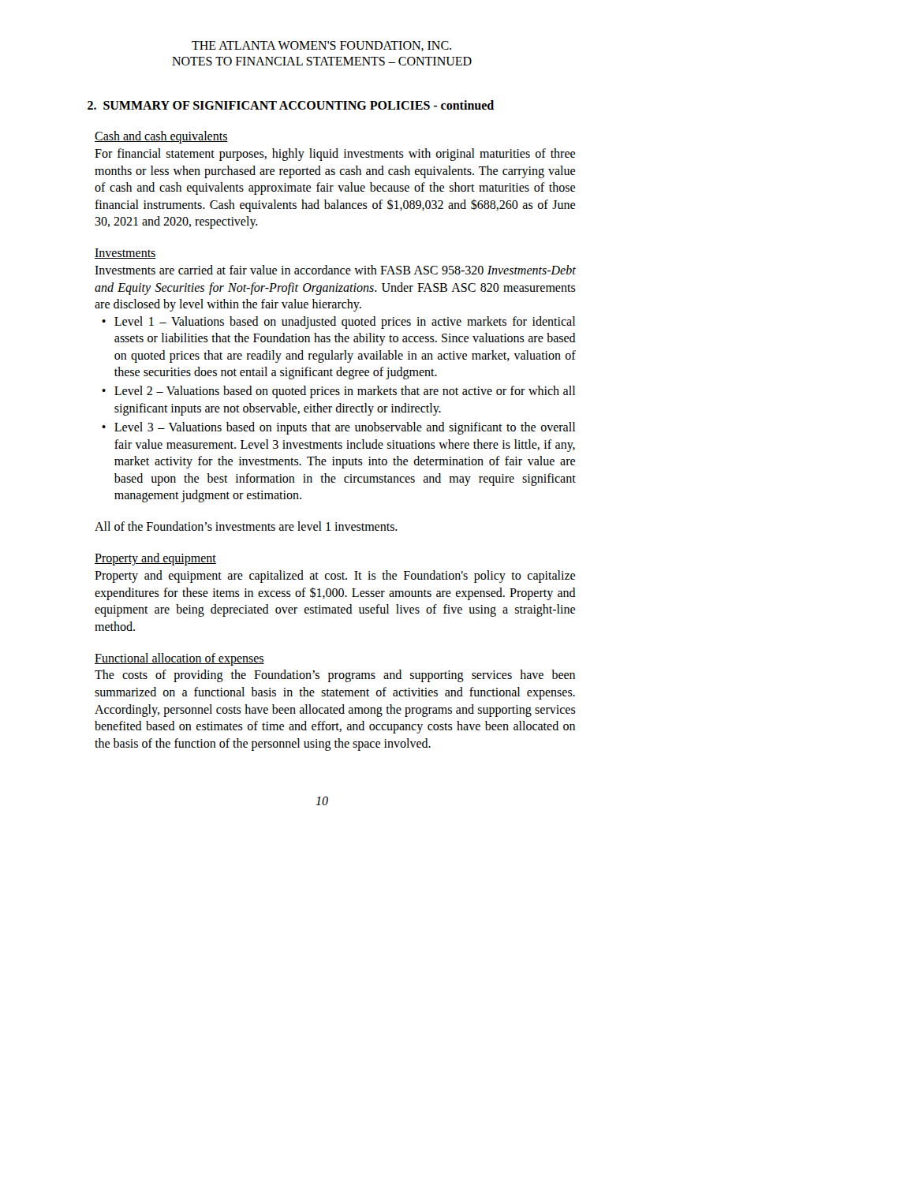The Atlanta Women's Foundation, Inc.
Notes to Financial Statements – Continued
2. SUMMARY OF SIGNIFICANT ACCOUNTING POLICIES - continued
Cash and cash equivalents
For financial statement purposes, highly liquid investments with original maturities of three months or less when purchased are reported as cash and cash equivalents. The carrying value of cash and cash equivalents approximate fair value because of the short maturities of those financial instruments. Cash equivalents had balances of $1,089,032 and $688,260 as of June 30, 2021 and 2020, respectively.
Investments
Investments are carried at fair value in accordance with FASB ASC 958-320 Investments-Debt and Equity Securities for Not-for-Profit Organizations. Under FASB ASC 820 measurements are disclosed by level within the fair value hierarchy.
Level 1 – Valuations based on unadjusted quoted prices in active markets for identical assets or liabilities that the Foundation has the ability to access. Since valuations are based on quoted prices that are readily and regularly available in an active market, valuation of these securities does not entail a significant degree of judgment.
Level 2 – Valuations based on quoted prices in markets that are not active or for which all significant inputs are not observable, either directly or indirectly.
Level 3 – Valuations based on inputs that are unobservable and significant to the overall fair value measurement. Level 3 investments include situations where there is little, if any, market activity for the investments. The inputs into the determination of fair value are based upon the best information in the circumstances and may require significant management judgment or estimation.
All of the Foundation’s investments are level 1 investments.
Property and equipment
Property and equipment are capitalized at cost. It is the Foundation's policy to capitalize expenditures for these items in excess of $1,000. Lesser amounts are expensed. Property and equipment are being depreciated over estimated useful lives of five using a straight-line method.
Functional allocation of expenses
The costs of providing the Foundation’s programs and supporting services have been summarized on a functional basis in the statement of activities and functional expenses. Accordingly, personnel costs have been allocated among the programs and supporting services benefited based on estimates of time and effort, and occupancy costs have been allocated on the basis of the function of the personnel using the space involved.
10